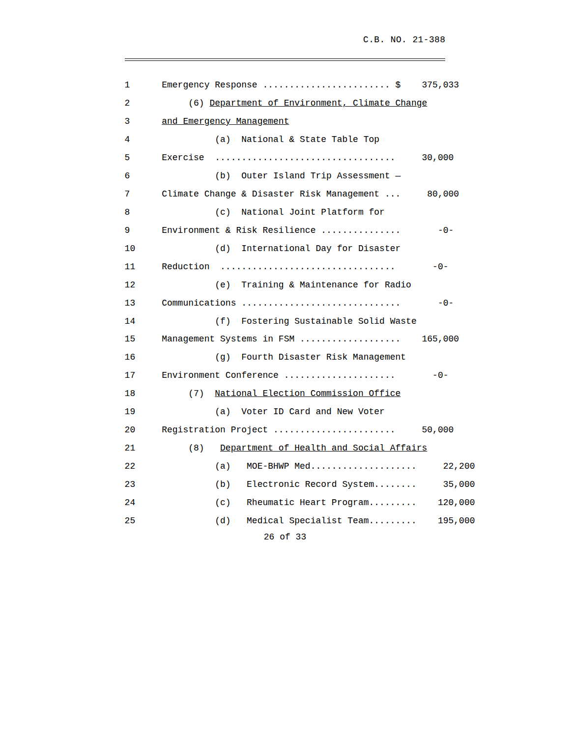C.B. NO. 21-388
| 1 | Emergency Response ........................ $ 375,033 |
| 2 | (6) Department of Environment, Climate Change |
| 3 | and Emergency Management |
| 4 | (a) National & State Table Top |
| 5 | Exercise .................................. 30,000 |
| 6 | (b) Outer Island Trip Assessment — |
| 7 | Climate Change & Disaster Risk Management ... 80,000 |
| 8 | (c) National Joint Platform for |
| 9 | Environment & Risk Resilience ............... -0- |
| 10 | (d) International Day for Disaster |
| 11 | Reduction ................................. -0- |
| 12 | (e) Training & Maintenance for Radio |
| 13 | Communications .............................. -0- |
| 14 | (f) Fostering Sustainable Solid Waste |
| 15 | Management Systems in FSM ................... 165,000 |
| 16 | (g) Fourth Disaster Risk Management |
| 17 | Environment Conference ..................... -0- |
| 18 | (7) National Election Commission Office |
| 19 | (a) Voter ID Card and New Voter |
| 20 | Registration Project ....................... 50,000 |
| 21 | (8) Department of Health and Social Affairs |
| 22 | (a) MOE-BHWP Med.................... 22,200 |
| 23 | (b) Electronic Record System........ 35,000 |
| 24 | (c) Rheumatic Heart Program......... 120,000 |
| 25 | (d) Medical Specialist Team......... 195,000 |
26 of 33